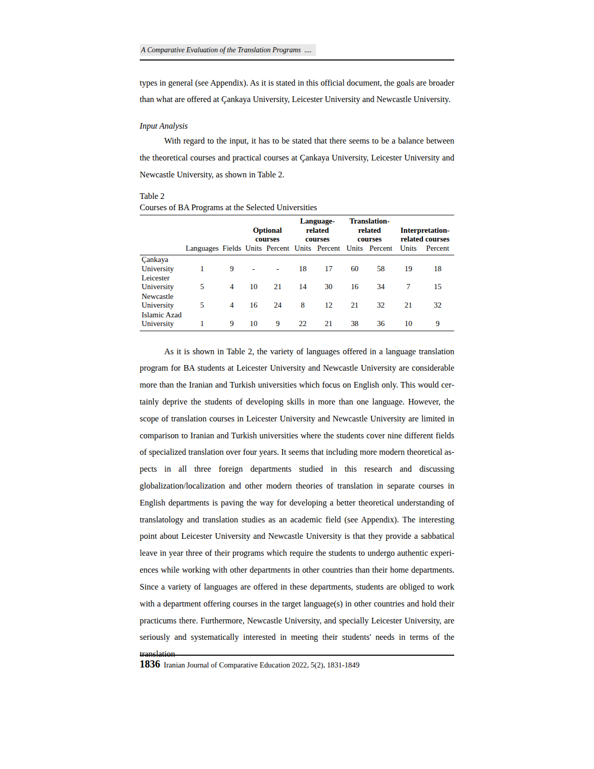A Comparative Evaluation of the Translation Programs ....
types in general (see Appendix). As it is stated in this official document, the goals are broader than what are offered at Çankaya University, Leicester University and Newcastle University.
Input Analysis
With regard to the input, it has to be stated that there seems to be a balance between the theoretical courses and practical courses at Çankaya University, Leicester University and Newcastle University, as shown in Table 2.
Table 2 Courses of BA Programs at the Selected Universities
| | Optional courses | Language-related courses | Translation-related courses | Interpretation-related courses |
| --- | --- | --- | --- | --- |
| | Languages | Fields | Units | Percent | Units | Percent | Units | Percent | Units | Percent |
| Çankaya University | 1 | 9 | - | - | 18 | 17 | 60 | 58 | 19 | 18 |
| Leicester University | 5 | 4 | 10 | 21 | 14 | 30 | 16 | 34 | 7 | 15 |
| Newcastle University | 5 | 4 | 16 | 24 | 8 | 12 | 21 | 32 | 21 | 32 |
| Islamic Azad University | 1 | 9 | 10 | 9 | 22 | 21 | 38 | 36 | 10 | 9 |
As it is shown in Table 2, the variety of languages offered in a language translation program for BA students at Leicester University and Newcastle University are considerable more than the Iranian and Turkish universities which focus on English only. This would certainly deprive the students of developing skills in more than one language. However, the scope of translation courses in Leicester University and Newcastle University are limited in comparison to Iranian and Turkish universities where the students cover nine different fields of specialized translation over four years. It seems that including more modern theoretical aspects in all three foreign departments studied in this research and discussing globalization/localization and other modern theories of translation in separate courses in English departments is paving the way for developing a better theoretical understanding of translatology and translation studies as an academic field (see Appendix). The interesting point about Leicester University and Newcastle University is that they provide a sabbatical leave in year three of their programs which require the students to undergo authentic experiences while working with other departments in other countries than their home departments. Since a variety of languages are offered in these departments, students are obliged to work with a department offering courses in the target language(s) in other countries and hold their practicums there. Furthermore, Newcastle University, and specially Leicester University, are seriously and systematically interested in meeting their students' needs in terms of the translation
1836 Iranian Journal of Comparative Education 2022, 5(2), 1831-1849